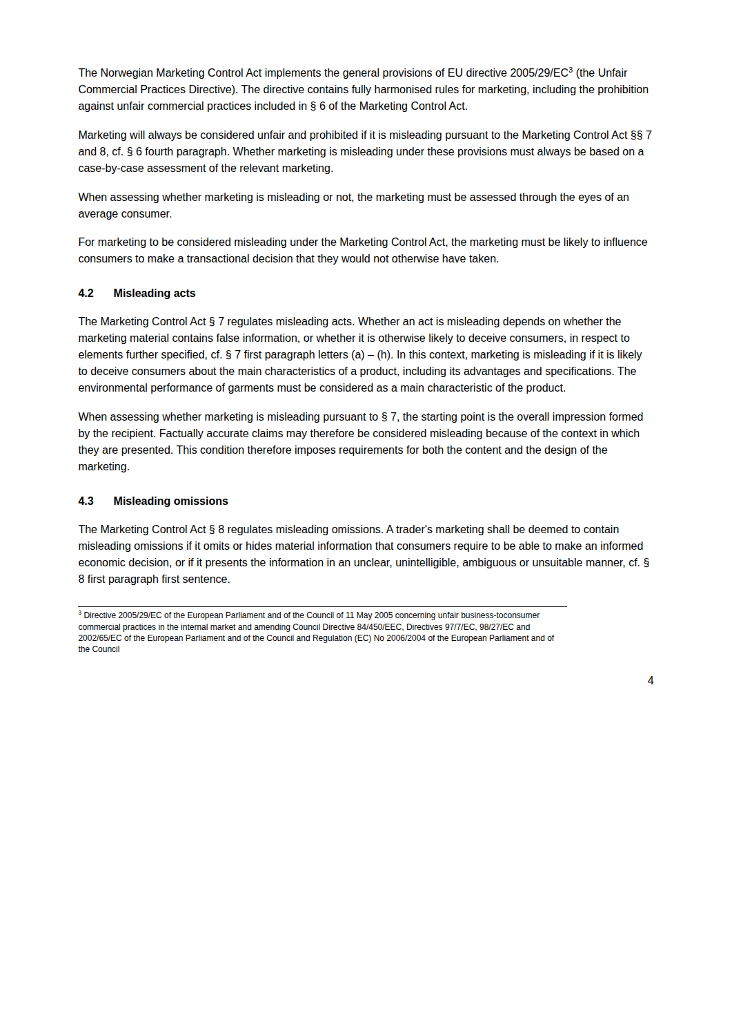The Norwegian Marketing Control Act implements the general provisions of EU directive 2005/29/EC3 (the Unfair Commercial Practices Directive). The directive contains fully harmonised rules for marketing, including the prohibition against unfair commercial practices included in § 6 of the Marketing Control Act.
Marketing will always be considered unfair and prohibited if it is misleading pursuant to the Marketing Control Act §§ 7 and 8, cf. § 6 fourth paragraph. Whether marketing is misleading under these provisions must always be based on a case-by-case assessment of the relevant marketing.
When assessing whether marketing is misleading or not, the marketing must be assessed through the eyes of an average consumer.
For marketing to be considered misleading under the Marketing Control Act, the marketing must be likely to influence consumers to make a transactional decision that they would not otherwise have taken.
4.2 Misleading acts
The Marketing Control Act § 7 regulates misleading acts. Whether an act is misleading depends on whether the marketing material contains false information, or whether it is otherwise likely to deceive consumers, in respect to elements further specified, cf. § 7 first paragraph letters (a) – (h). In this context, marketing is misleading if it is likely to deceive consumers about the main characteristics of a product, including its advantages and specifications. The environmental performance of garments must be considered as a main characteristic of the product.
When assessing whether marketing is misleading pursuant to § 7, the starting point is the overall impression formed by the recipient. Factually accurate claims may therefore be considered misleading because of the context in which they are presented. This condition therefore imposes requirements for both the content and the design of the marketing.
4.3 Misleading omissions
The Marketing Control Act § 8 regulates misleading omissions. A trader's marketing shall be deemed to contain misleading omissions if it omits or hides material information that consumers require to be able to make an informed economic decision, or if it presents the information in an unclear, unintelligible, ambiguous or unsuitable manner, cf. § 8 first paragraph first sentence.
3 Directive 2005/29/EC of the European Parliament and of the Council of 11 May 2005 concerning unfair business-toconsumer commercial practices in the internal market and amending Council Directive 84/450/EEC, Directives 97/7/EC, 98/27/EC and 2002/65/EC of the European Parliament and of the Council and Regulation (EC) No 2006/2004 of the European Parliament and of the Council
4